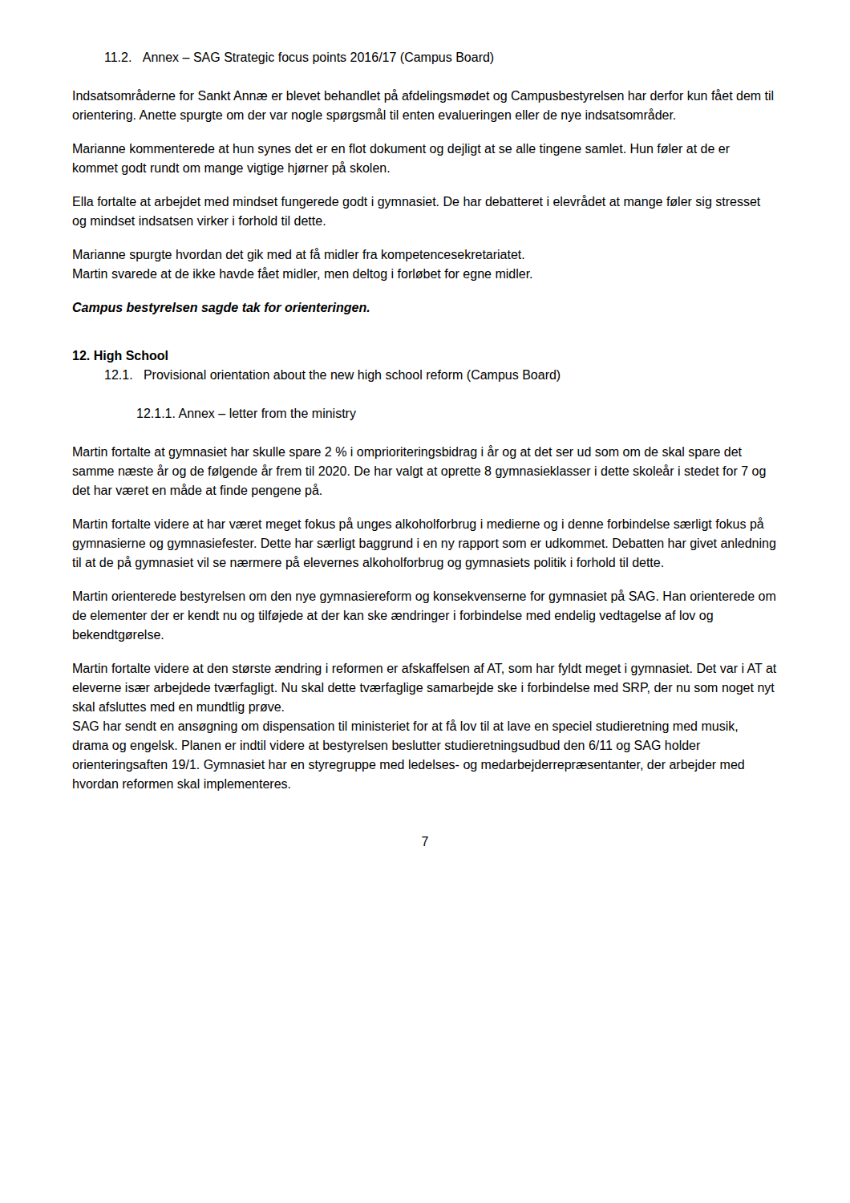11.2. Annex – SAG Strategic focus points 2016/17 (Campus Board)
Indsatsområderne for Sankt Annæ er blevet behandlet på afdelingsmødet og Campusbestyrelsen har derfor kun fået dem til orientering. Anette spurgte om der var nogle spørgsmål til enten evalueringen eller de nye indsatsområder.
Marianne kommenterede at hun synes det er en flot dokument og dejligt at se alle tingene samlet. Hun føler at de er kommet godt rundt om mange vigtige hjørner på skolen.
Ella fortalte at arbejdet med mindset fungerede godt i gymnasiet. De har debatteret i elevrådet at mange føler sig stresset og mindset indsatsen virker i forhold til dette.
Marianne spurgte hvordan det gik med at få midler fra kompetencesekretariatet.
Martin svarede at de ikke havde fået midler, men deltog i forløbet for egne midler.
Campus bestyrelsen sagde tak for orienteringen.
12. High School
12.1. Provisional orientation about the new high school reform (Campus Board)
12.1.1. Annex – letter from the ministry
Martin fortalte at gymnasiet har skulle spare 2 % i omprioriteringsbidrag i år og at det ser ud som om de skal spare det samme næste år og de følgende år frem til 2020. De har valgt at oprette 8 gymnasieklasser i dette skoleår i stedet for 7 og det har været en måde at finde pengene på.
Martin fortalte videre at har været meget fokus på unges alkoholforbrug i medierne og i denne forbindelse særligt fokus på gymnasierne og gymnasiefester. Dette har særligt baggrund i en ny rapport som er udkommet. Debatten har givet anledning til at de på gymnasiet vil se nærmere på elevernes alkoholforbrug og gymnasiets politik i forhold til dette.
Martin orienterede bestyrelsen om den nye gymnasiereform og konsekvenserne for gymnasiet på SAG. Han orienterede om de elementer der er kendt nu og tilføjede at der kan ske ændringer i forbindelse med endelig vedtagelse af lov og bekendtgørelse.
Martin fortalte videre at den største ændring i reformen er afskaffelsen af AT, som har fyldt meget i gymnasiet. Det var i AT at eleverne især arbejdede tværfagligt. Nu skal dette tværfaglige samarbejde ske i forbindelse med SRP, der nu som noget nyt skal afsluttes med en mundtlig prøve.
SAG har sendt en ansøgning om dispensation til ministeriet for at få lov til at lave en speciel studieretning med musik, drama og engelsk. Planen er indtil videre at bestyrelsen beslutter studieretningsudbud den 6/11 og SAG holder orienteringsaften 19/1. Gymnasiet har en styregruppe med ledelses- og medarbejderrepræsentanter, der arbejder med hvordan reformen skal implementeres.
7